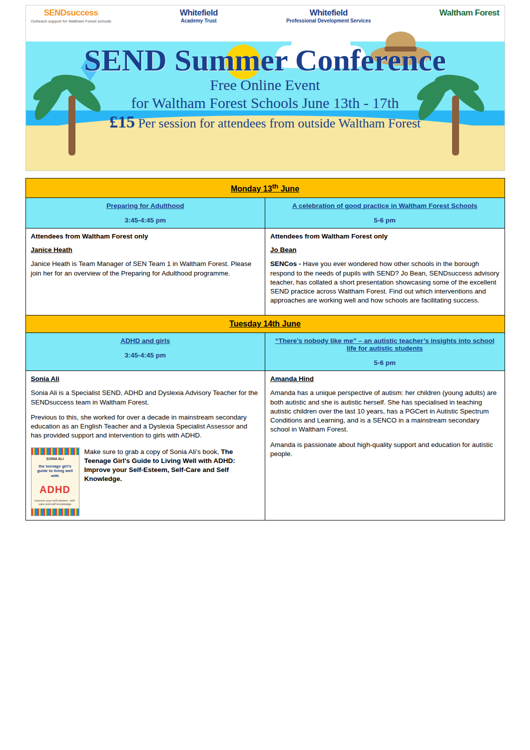SENDsuccess Outreach support for Waltham Forest schools
Whitefield Academy Trust
Whitefield Professional Development Services
Waltham Forest
SEND Summer Conference
Free Online Event
for Waltham Forest Schools June 13th - 17th
£15 Per session for attendees from outside Waltham Forest
| Monday 13 th June |
| Preparing for Adulthood 3:45-4:45 pm | A celebration of good practice in Waltham Forest Schools 5-6 pm |
| Attendees from Waltham Forest only Janice Heath Janice Heath is Team Manager of SEN Team 1 in Waltham Forest. Please join her for an overview of the Preparing for Adulthood programme. | Attendees from Waltham Forest only Jo Bean SENCos - Have you ever wondered how other schools in the borough respond to the needs of pupils with SEND? Jo Bean, SENDsuccess advisory teacher, has collated a short presentation showcasing some of the excellent SEND practice across Waltham Forest. Find out which interventions and approaches are working well and how schools are facilitating success. |
| Tuesday 14th June |
| ADHD and girls 3:45-4:45 pm | “There’s nobody like me” – an autistic teacher’s insights into school life for autistic students 5-6 pm |
| Sonia Ali Sonia Ali is a Specialist SEND, ADHD and Dyslexia Advisory Teacher for the SENDsuccess team in Waltham Forest. Previous to this, she worked for over a decade in mainstream secondary education as an English Teacher and a Dyslexia Specialist Assessor and has provided support and intervention to girls with ADHD. SONIA ALI the teenage girl’s guide to living well with ADHD improve your self-esteem, self-care and self-knowledge Make sure to grab a copy of Sonia Ali’s book, The Teenage Girl's Guide to Living Well with ADHD: Improve your Self-Esteem, Self-Care and Self Knowledge. | Amanda Hind Amanda has a unique perspective of autism: her children (young adults) are both autistic and she is autistic herself. She has specialised in teaching autistic children over the last 10 years, has a PGCert in Autistic Spectrum Conditions and Learning, and is a SENCO in a mainstream secondary school in Waltham Forest. Amanda is passionate about high-quality support and education for autistic people. |